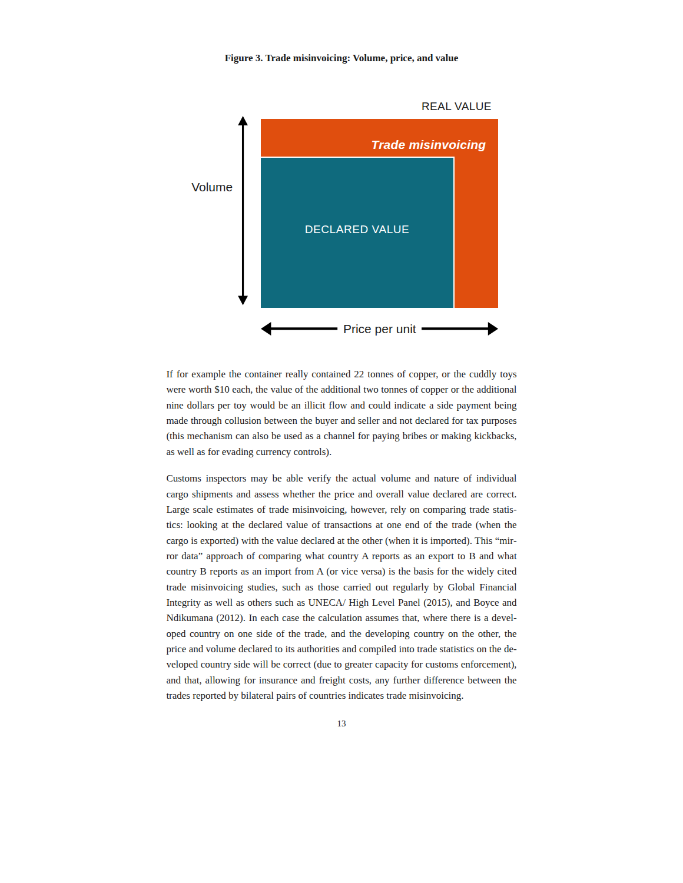Figure 3. Trade misinvoicing: Volume, price, and value
REAL VALUE
Volume
Trade misinvoicing
DECLARED VALUE
Price per unit
If for example the container really contained 22 tonnes of copper, or the cuddly toys were worth $10 each, the value of the additional two tonnes of copper or the additional nine dollars per toy would be an illicit flow and could indicate a side payment being made through collusion between the buyer and seller and not declared for tax purposes (this mechanism can also be used as a channel for paying bribes or making kickbacks, as well as for evading currency controls).
Customs inspectors may be able verify the actual volume and nature of individual cargo shipments and assess whether the price and overall value declared are correct. Large scale estimates of trade misinvoicing, however, rely on comparing trade statistics: looking at the declared value of transactions at one end of the trade (when the cargo is exported) with the value declared at the other (when it is imported). This “mirror data” approach of comparing what country A reports as an export to B and what country B reports as an import from A (or vice versa) is the basis for the widely cited trade misinvoicing studies, such as those carried out regularly by Global Financial Integrity as well as others such as UNECA/ High Level Panel (2015), and Boyce and Ndikumana (2012). In each case the calculation assumes that, where there is a developed country on one side of the trade, and the developing country on the other, the price and volume declared to its authorities and compiled into trade statistics on the developed country side will be correct (due to greater capacity for customs enforcement), and that, allowing for insurance and freight costs, any further difference between the trades reported by bilateral pairs of countries indicates trade misinvoicing.
13